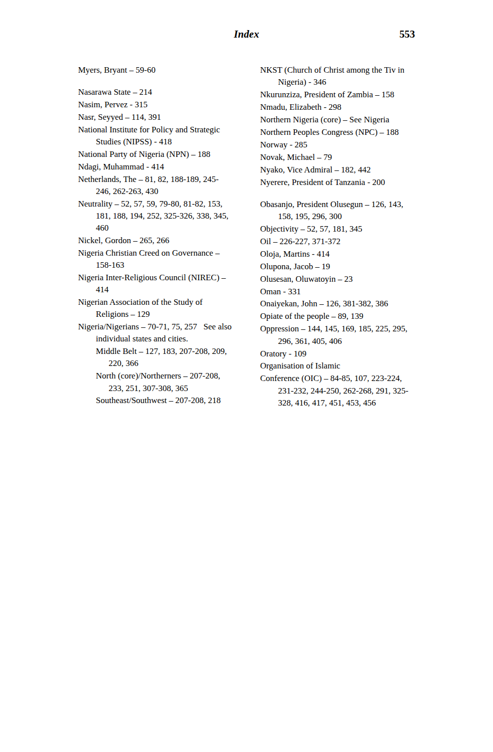Index 553
Myers, Bryant – 59-60
Nasarawa State – 214
Nasim, Pervez - 315
Nasr, Seyyed – 114, 391
National Institute for Policy and Strategic Studies (NIPSS) - 418
National Party of Nigeria (NPN) – 188
Ndagi, Muhammad - 414
Netherlands, The – 81, 82, 188-189, 245-246, 262-263, 430
Neutrality – 52, 57, 59, 79-80, 81-82, 153, 181, 188, 194, 252, 325-326, 338, 345, 460
Nickel, Gordon – 265, 266
Nigeria Christian Creed on Governance – 158-163
Nigeria Inter-Religious Council (NIREC) – 414
Nigerian Association of the Study of Religions – 129
Nigeria/Nigerians – 70-71, 75, 257 See also individual states and cities.
Middle Belt – 127, 183, 207-208, 209, 220, 366
North (core)/Northerners – 207-208, 233, 251, 307-308, 365
Southeast/Southwest – 207-208, 218
NKST (Church of Christ among the Tiv in Nigeria) - 346
Nkurunziza, President of Zambia – 158
Nmadu, Elizabeth - 298
Northern Nigeria (core) – See Nigeria
Northern Peoples Congress (NPC) – 188
Norway - 285
Novak, Michael – 79
Nyako, Vice Admiral – 182, 442
Nyerere, President of Tanzania - 200
Obasanjo, President Olusegun – 126, 143, 158, 195, 296, 300
Objectivity – 52, 57, 181, 345
Oil – 226-227, 371-372
Oloja, Martins - 414
Olupona, Jacob – 19
Olusesan, Oluwatoyin – 23
Oman - 331
Onaiyekan, John – 126, 381-382, 386
Opiate of the people – 89, 139
Oppression – 144, 145, 169, 185, 225, 295, 296, 361, 405, 406
Oratory - 109
Organisation of Islamic
Conference (OIC) – 84-85, 107, 223-224, 231-232, 244-250, 262-268, 291, 325-328, 416, 417, 451, 453, 456